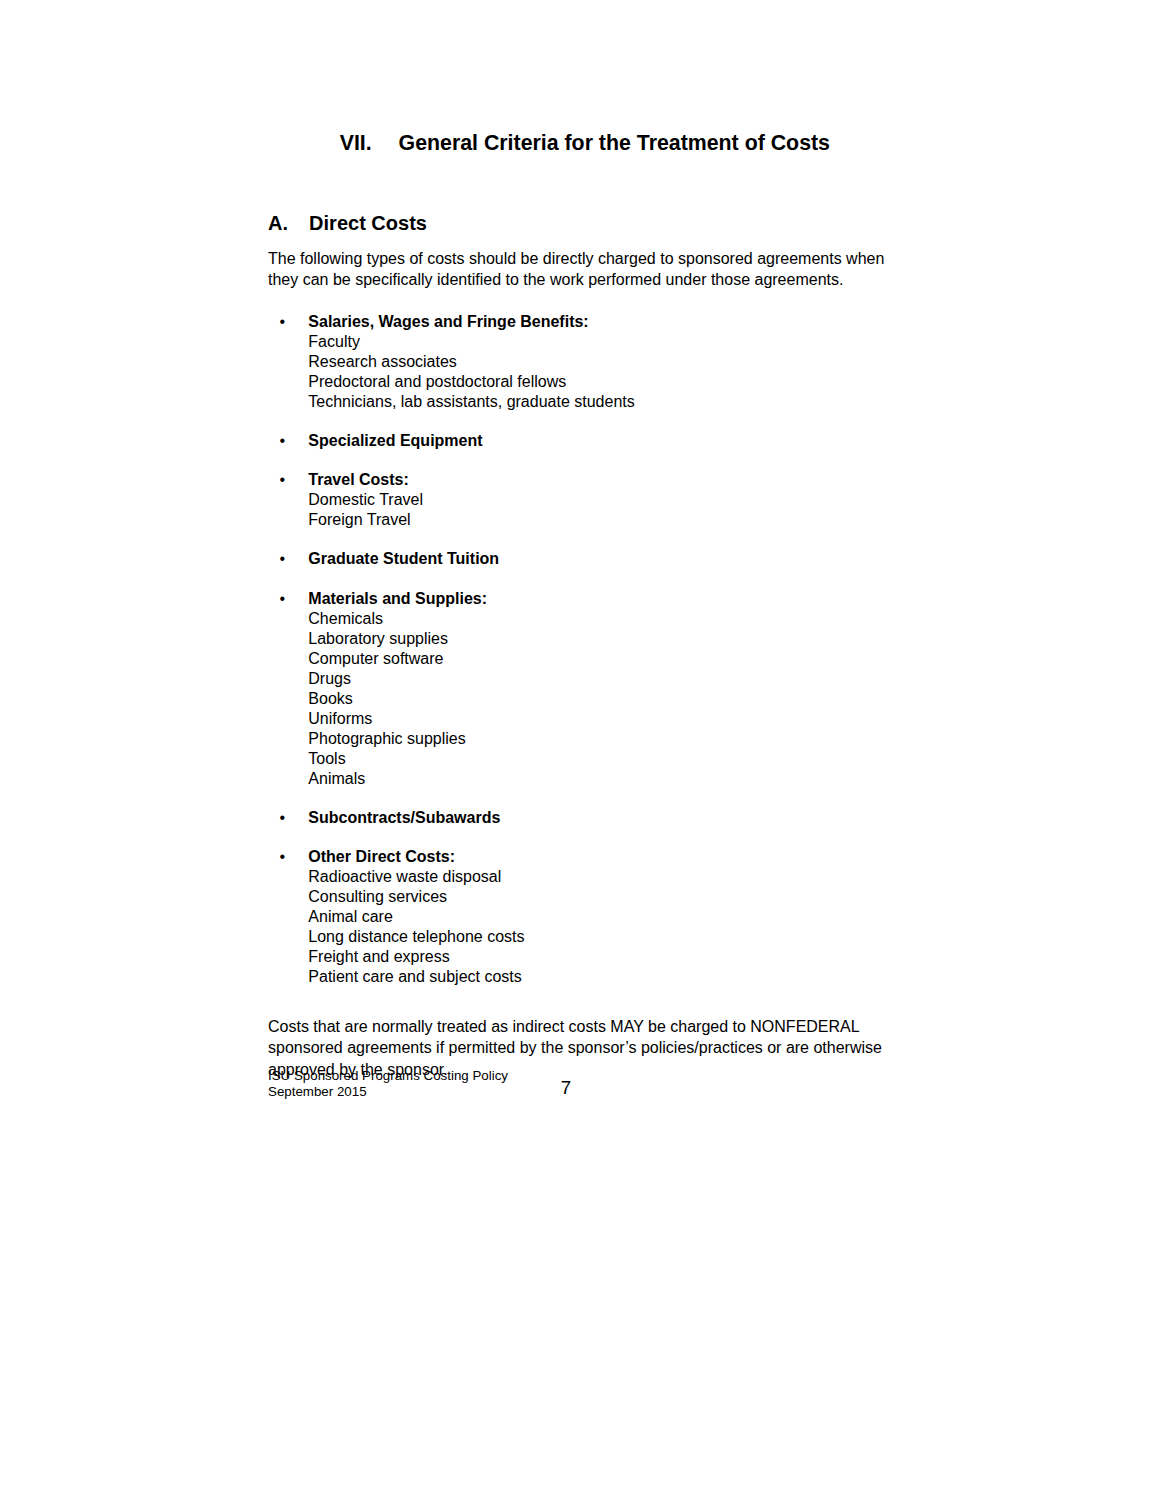VII. General Criteria for the Treatment of Costs
A. Direct Costs
The following types of costs should be directly charged to sponsored agreements when they can be specifically identified to the work performed under those agreements.
Salaries, Wages and Fringe Benefits: Faculty Research associates Predoctoral and postdoctoral fellows Technicians, lab assistants, graduate students
Specialized Equipment
Travel Costs: Domestic Travel Foreign Travel
Graduate Student Tuition
Materials and Supplies: Chemicals Laboratory supplies Computer software Drugs Books Uniforms Photographic supplies Tools Animals
Subcontracts/Subawards
Other Direct Costs: Radioactive waste disposal Consulting services Animal care Long distance telephone costs Freight and express Patient care and subject costs
Costs that are normally treated as indirect costs MAY be charged to NONFEDERAL sponsored agreements if permitted by the sponsor’s policies/practices or are otherwise approved by the sponsor.
ISU Sponsored Programs Costing Policy
September 20157